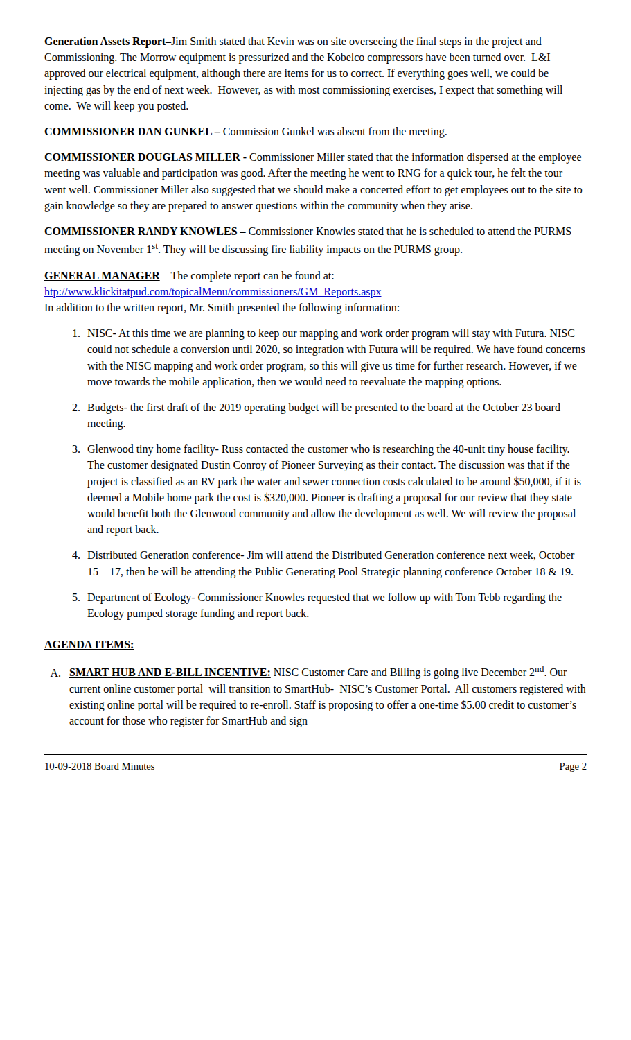Generation Assets Report–Jim Smith stated that Kevin was on site overseeing the final steps in the project and Commissioning. The Morrow equipment is pressurized and the Kobelco compressors have been turned over. L&I approved our electrical equipment, although there are items for us to correct. If everything goes well, we could be injecting gas by the end of next week. However, as with most commissioning exercises, I expect that something will come. We will keep you posted.
COMMISSIONER DAN GUNKEL – Commission Gunkel was absent from the meeting.
COMMISSIONER DOUGLAS MILLER - Commissioner Miller stated that the information dispersed at the employee meeting was valuable and participation was good. After the meeting he went to RNG for a quick tour, he felt the tour went well. Commissioner Miller also suggested that we should make a concerted effort to get employees out to the site to gain knowledge so they are prepared to answer questions within the community when they arise.
COMMISSIONER RANDY KNOWLES – Commissioner Knowles stated that he is scheduled to attend the PURMS meeting on November 1st. They will be discussing fire liability impacts on the PURMS group.
GENERAL MANAGER – The complete report can be found at:
htp://www.klickitatpud.com/topicalMenu/commissioners/GM_Reports.aspx
In addition to the written report, Mr. Smith presented the following information:
NISC- At this time we are planning to keep our mapping and work order program will stay with Futura. NISC could not schedule a conversion until 2020, so integration with Futura will be required. We have found concerns with the NISC mapping and work order program, so this will give us time for further research. However, if we move towards the mobile application, then we would need to reevaluate the mapping options.
Budgets- the first draft of the 2019 operating budget will be presented to the board at the October 23 board meeting.
Glenwood tiny home facility- Russ contacted the customer who is researching the 40-unit tiny house facility. The customer designated Dustin Conroy of Pioneer Surveying as their contact. The discussion was that if the project is classified as an RV park the water and sewer connection costs calculated to be around $50,000, if it is deemed a Mobile home park the cost is $320,000. Pioneer is drafting a proposal for our review that they state would benefit both the Glenwood community and allow the development as well. We will review the proposal and report back.
Distributed Generation conference- Jim will attend the Distributed Generation conference next week, October 15 – 17, then he will be attending the Public Generating Pool Strategic planning conference October 18 & 19.
Department of Ecology- Commissioner Knowles requested that we follow up with Tom Tebb regarding the Ecology pumped storage funding and report back.
AGENDA ITEMS:
SMART HUB AND E-BILL INCENTIVE: NISC Customer Care and Billing is going live December 2nd. Our current online customer portal will transition to SmartHub- NISC’s Customer Portal. All customers registered with existing online portal will be required to re-enroll. Staff is proposing to offer a one-time $5.00 credit to customer’s account for those who register for SmartHub and sign
10-09-2018 Board Minutes Page 2